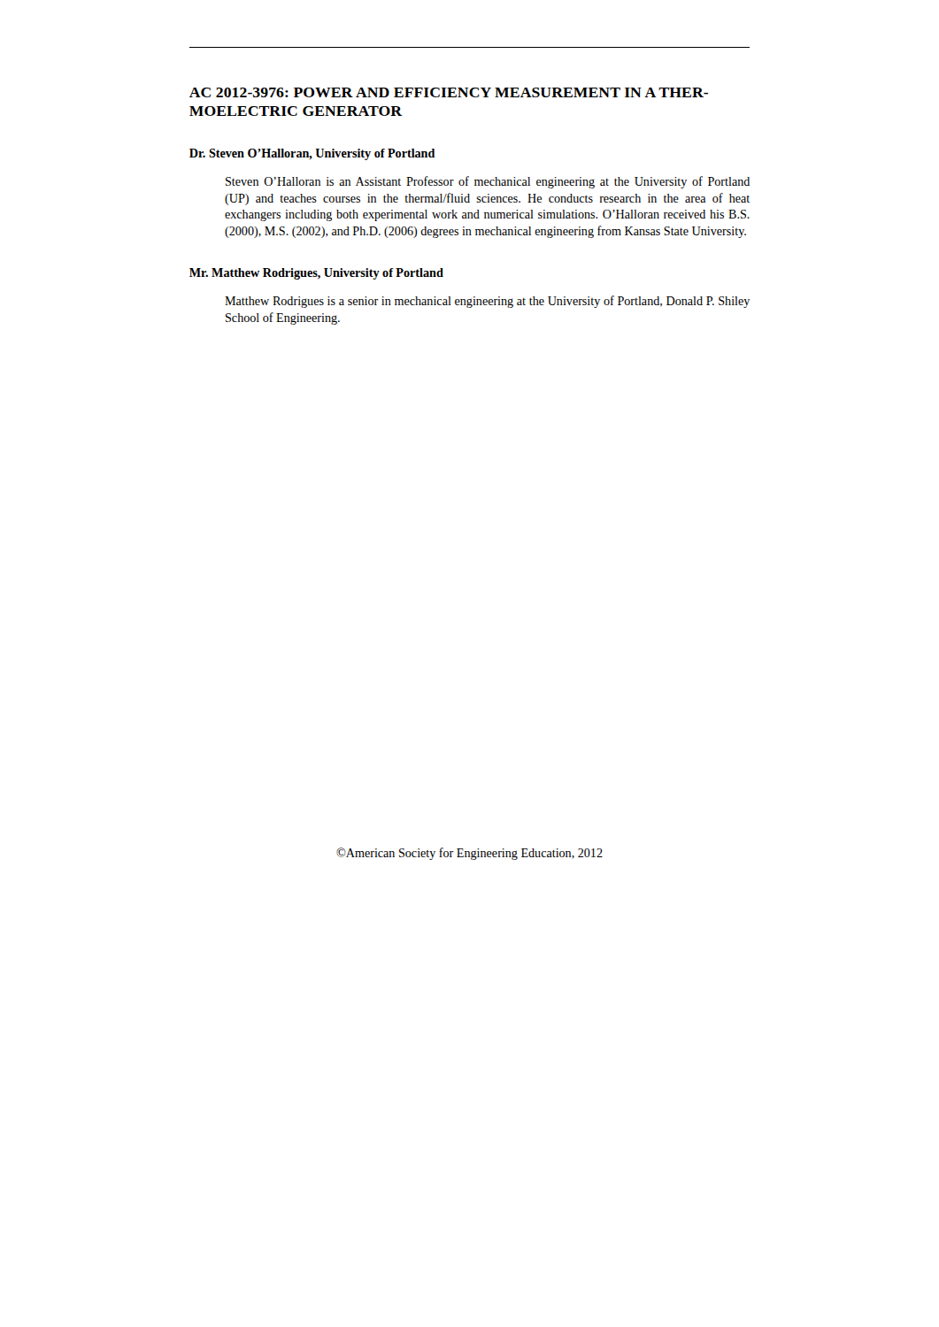AC 2012-3976: POWER AND EFFICIENCY MEASUREMENT IN A THER-
MOELECTRIC GENERATOR
Dr. Steven O’Halloran, University of Portland
Steven O’Halloran is an Assistant Professor of mechanical engineering at the University of Portland (UP) and teaches courses in the thermal/fluid sciences. He conducts research in the area of heat exchangers including both experimental work and numerical simulations. O’Halloran received his B.S. (2000), M.S. (2002), and Ph.D. (2006) degrees in mechanical engineering from Kansas State University.
Mr. Matthew Rodrigues, University of Portland
Matthew Rodrigues is a senior in mechanical engineering at the University of Portland, Donald P. Shiley School of Engineering.
©American Society for Engineering Education, 2012